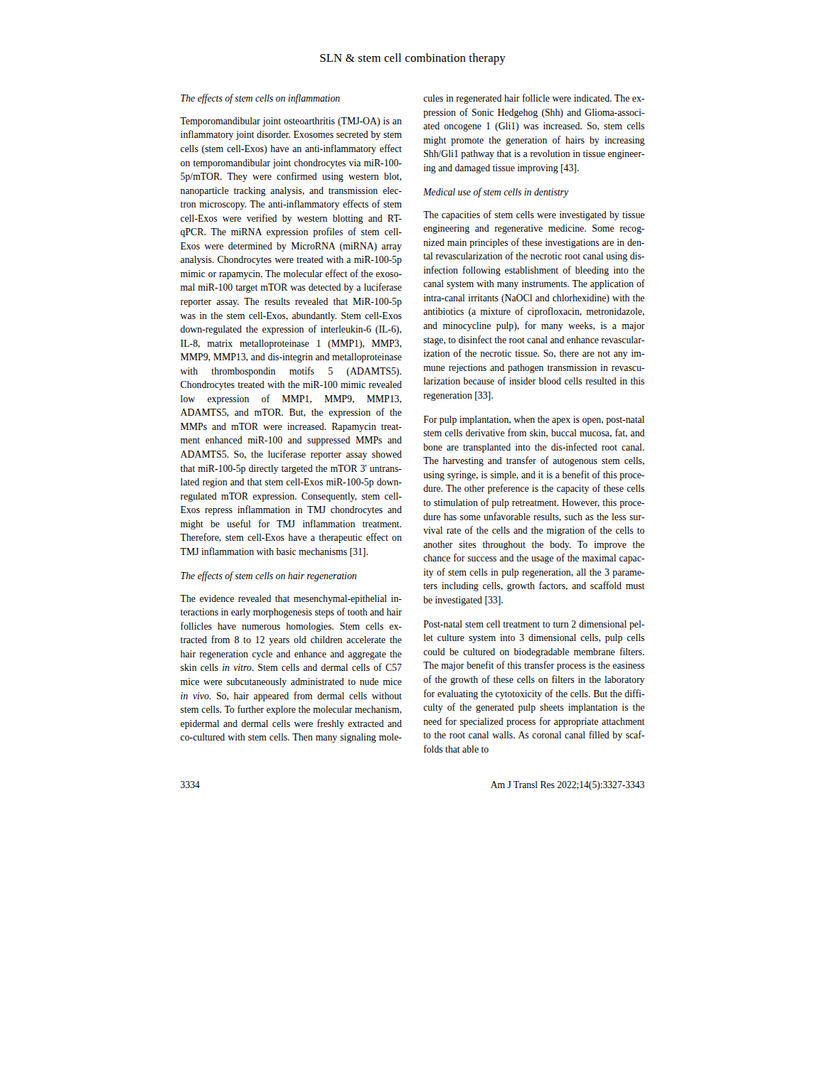SLN & stem cell combination therapy
The effects of stem cells on inflammation
Temporomandibular joint osteoarthritis (TMJ-OA) is an inflammatory joint disorder. Exosomes secreted by stem cells (stem cell-Exos) have an anti-inflammatory effect on temporomandibular joint chondrocytes via miR-100-5p/mTOR. They were confirmed using western blot, nanoparticle tracking analysis, and transmission electron microscopy. The anti-inflammatory effects of stem cell-Exos were verified by western blotting and RT-qPCR. The miRNA expression profiles of stem cell-Exos were determined by MicroRNA (miRNA) array analysis. Chondrocytes were treated with a miR-100-5p mimic or rapamycin. The molecular effect of the exosomal miR-100 target mTOR was detected by a luciferase reporter assay. The results revealed that MiR-100-5p was in the stem cell-Exos, abundantly. Stem cell-Exos down-regulated the expression of interleukin-6 (IL-6), IL-8, matrix metalloproteinase 1 (MMP1), MMP3, MMP9, MMP13, and dis-integrin and metalloproteinase with thrombospondin motifs 5 (ADAMTS5). Chondrocytes treated with the miR-100 mimic revealed low expression of MMP1, MMP9, MMP13, ADAMTS5, and mTOR. But, the expression of the MMPs and mTOR were increased. Rapamycin treatment enhanced miR-100 and suppressed MMPs and ADAMTS5. So, the luciferase reporter assay showed that miR-100-5p directly targeted the mTOR 3' untranslated region and that stem cell-Exos miR-100-5p down-regulated mTOR expression. Consequently, stem cell-Exos repress inflammation in TMJ chondrocytes and might be useful for TMJ inflammation treatment. Therefore, stem cell-Exos have a therapeutic effect on TMJ inflammation with basic mechanisms [31].
The effects of stem cells on hair regeneration
The evidence revealed that mesenchymal-epithelial interactions in early morphogenesis steps of tooth and hair follicles have numerous homologies. Stem cells extracted from 8 to 12 years old children accelerate the hair regeneration cycle and enhance and aggregate the skin cells in vitro. Stem cells and dermal cells of C57 mice were subcutaneously administrated to nude mice in vivo. So, hair appeared from dermal cells without stem cells. To further explore the molecular mechanism, epidermal and dermal cells were freshly extracted and co-cultured with stem cells. Then many signaling molecules in regenerated hair follicle were indicated. The expression of Sonic Hedgehog (Shh) and Glioma-associated oncogene 1 (Gli1) was increased. So, stem cells might promote the generation of hairs by increasing Shh/Gli1 pathway that is a revolution in tissue engineering and damaged tissue improving [43].
Medical use of stem cells in dentistry
The capacities of stem cells were investigated by tissue engineering and regenerative medicine. Some recognized main principles of these investigations are in dental revascularization of the necrotic root canal using disinfection following establishment of bleeding into the canal system with many instruments. The application of intra-canal irritants (NaOCl and chlorhexidine) with the antibiotics (a mixture of ciprofloxacin, metronidazole, and minocycline pulp), for many weeks, is a major stage, to disinfect the root canal and enhance revascularization of the necrotic tissue. So, there are not any immune rejections and pathogen transmission in revascularization because of insider blood cells resulted in this regeneration [33].
For pulp implantation, when the apex is open, post-natal stem cells derivative from skin, buccal mucosa, fat, and bone are transplanted into the dis-infected root canal. The harvesting and transfer of autogenous stem cells, using syringe, is simple, and it is a benefit of this procedure. The other preference is the capacity of these cells to stimulation of pulp retreatment. However, this procedure has some unfavorable results, such as the less survival rate of the cells and the migration of the cells to another sites throughout the body. To improve the chance for success and the usage of the maximal capacity of stem cells in pulp regeneration, all the 3 parameters including cells, growth factors, and scaffold must be investigated [33].
Post-natal stem cell treatment to turn 2 dimensional pellet culture system into 3 dimensional cells, pulp cells could be cultured on biodegradable membrane filters. The major benefit of this transfer process is the easiness of the growth of these cells on filters in the laboratory for evaluating the cytotoxicity of the cells. But the difficulty of the generated pulp sheets implantation is the need for specialized process for appropriate attachment to the root canal walls. As coronal canal filled by scaffolds that able to
3334 Am J Transl Res 2022;14(5):3327-3343